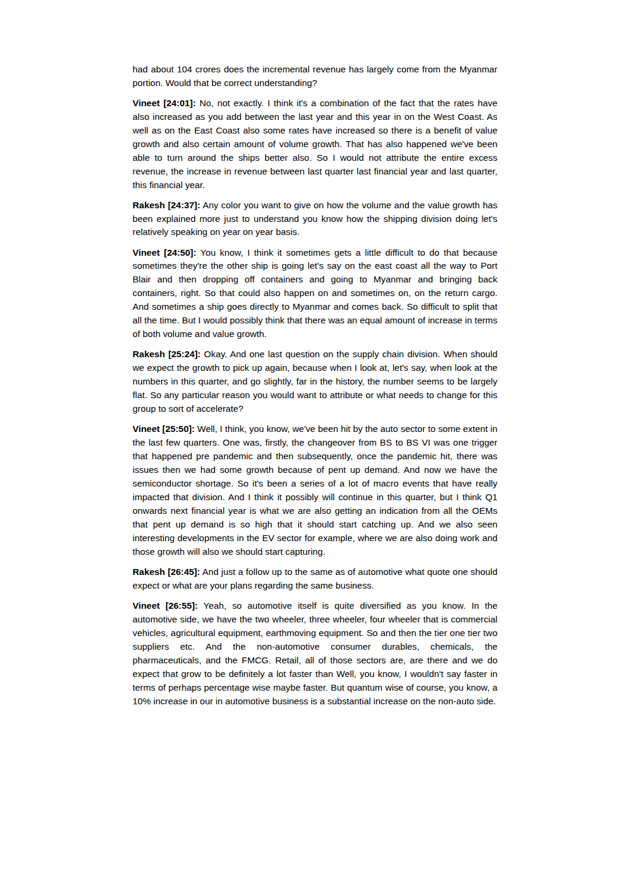had about 104 crores does the incremental revenue has largely come from the Myanmar portion. Would that be correct understanding?
Vineet [24:01]: No, not exactly. I think it's a combination of the fact that the rates have also increased as you add between the last year and this year in on the West Coast. As well as on the East Coast also some rates have increased so there is a benefit of value growth and also certain amount of volume growth. That has also happened we've been able to turn around the ships better also. So I would not attribute the entire excess revenue, the increase in revenue between last quarter last financial year and last quarter, this financial year.
Rakesh [24:37]: Any color you want to give on how the volume and the value growth has been explained more just to understand you know how the shipping division doing let's relatively speaking on year on year basis.
Vineet [24:50]: You know, I think it sometimes gets a little difficult to do that because sometimes they're the other ship is going let's say on the east coast all the way to Port Blair and then dropping off containers and going to Myanmar and bringing back containers, right. So that could also happen on and sometimes on, on the return cargo. And sometimes a ship goes directly to Myanmar and comes back. So difficult to split that all the time. But I would possibly think that there was an equal amount of increase in terms of both volume and value growth.
Rakesh [25:24]: Okay. And one last question on the supply chain division. When should we expect the growth to pick up again, because when I look at, let's say, when look at the numbers in this quarter, and go slightly, far in the history, the number seems to be largely flat. So any particular reason you would want to attribute or what needs to change for this group to sort of accelerate?
Vineet [25:50]: Well, I think, you know, we've been hit by the auto sector to some extent in the last few quarters. One was, firstly, the changeover from BS to BS VI was one trigger that happened pre pandemic and then subsequently, once the pandemic hit, there was issues then we had some growth because of pent up demand. And now we have the semiconductor shortage. So it's been a series of a lot of macro events that have really impacted that division. And I think it possibly will continue in this quarter, but I think Q1 onwards next financial year is what we are also getting an indication from all the OEMs that pent up demand is so high that it should start catching up. And we also seen interesting developments in the EV sector for example, where we are also doing work and those growth will also we should start capturing.
Rakesh [26:45]: And just a follow up to the same as of automotive what quote one should expect or what are your plans regarding the same business.
Vineet [26:55]: Yeah, so automotive itself is quite diversified as you know. In the automotive side, we have the two wheeler, three wheeler, four wheeler that is commercial vehicles, agricultural equipment, earthmoving equipment. So and then the tier one tier two suppliers etc. And the non-automotive consumer durables, chemicals, the pharmaceuticals, and the FMCG. Retail, all of those sectors are, are there and we do expect that grow to be definitely a lot faster than Well, you know, I wouldn't say faster in terms of perhaps percentage wise maybe faster. But quantum wise of course, you know, a 10% increase in our in automotive business is a substantial increase on the non-auto side.